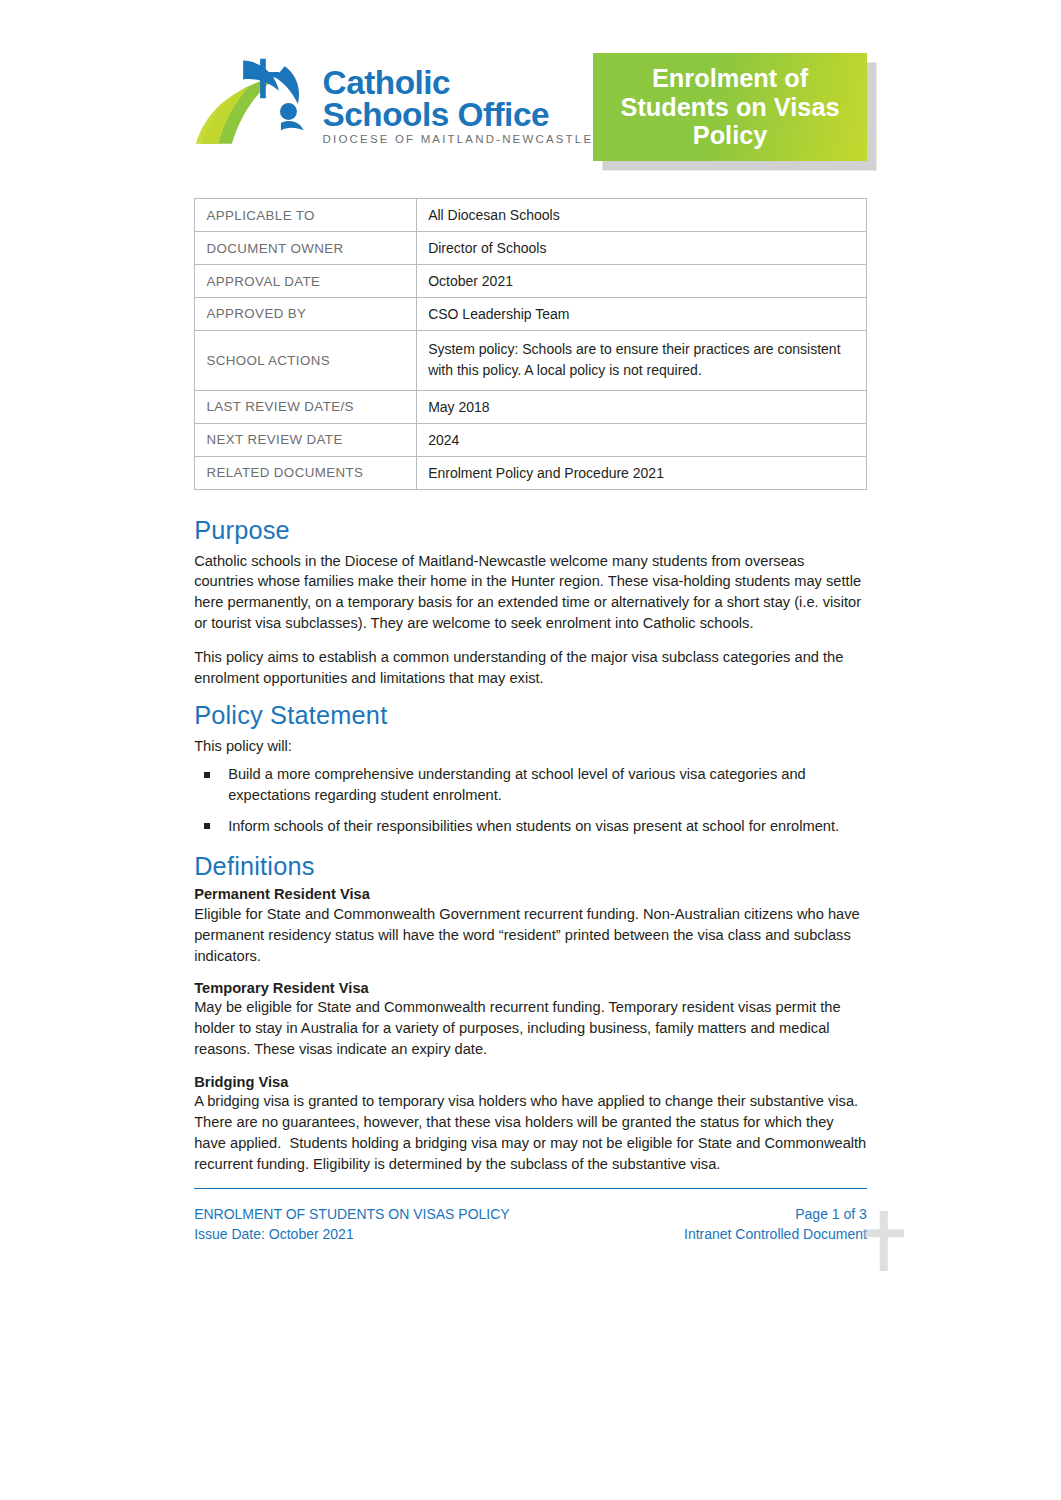Catholic Schools Office DIOCESE OF MAITLAND-NEWCASTLE
Enrolment of
Students on Visas
Policy
| APPLICABLE TO | All Diocesan Schools |
| DOCUMENT OWNER | Director of Schools |
| APPROVAL DATE | October 2021 |
| APPROVED BY | CSO Leadership Team |
| SCHOOL ACTIONS | System policy: Schools are to ensure their practices are consistent with this policy. A local policy is not required. |
| LAST REVIEW DATE/S | May 2018 |
| NEXT REVIEW DATE | 2024 |
| RELATED DOCUMENTS | Enrolment Policy and Procedure 2021 |
Purpose
Catholic schools in the Diocese of Maitland-Newcastle welcome many students from overseas countries whose families make their home in the Hunter region. These visa-holding students may settle here permanently, on a temporary basis for an extended time or alternatively for a short stay (i.e. visitor or tourist visa subclasses). They are welcome to seek enrolment into Catholic schools.
This policy aims to establish a common understanding of the major visa subclass categories and the enrolment opportunities and limitations that may exist.
Policy Statement
This policy will:
Build a more comprehensive understanding at school level of various visa categories and expectations regarding student enrolment.
Inform schools of their responsibilities when students on visas present at school for enrolment.
Definitions
Permanent Resident Visa
Eligible for State and Commonwealth Government recurrent funding. Non-Australian citizens who have permanent residency status will have the word “resident” printed between the visa class and subclass indicators.
Temporary Resident Visa
May be eligible for State and Commonwealth recurrent funding. Temporary resident visas permit the holder to stay in Australia for a variety of purposes, including business, family matters and medical reasons. These visas indicate an expiry date.
Bridging Visa
A bridging visa is granted to temporary visa holders who have applied to change their substantive visa. There are no guarantees, however, that these visa holders will be granted the status for which they have applied. Students holding a bridging visa may or may not be eligible for State and Commonwealth recurrent funding. Eligibility is determined by the subclass of the substantive visa.
ENROLMENT OF STUDENTS ON VISAS POLICY
Issue Date: October 2021
Page 1 of 3
Intranet Controlled Document